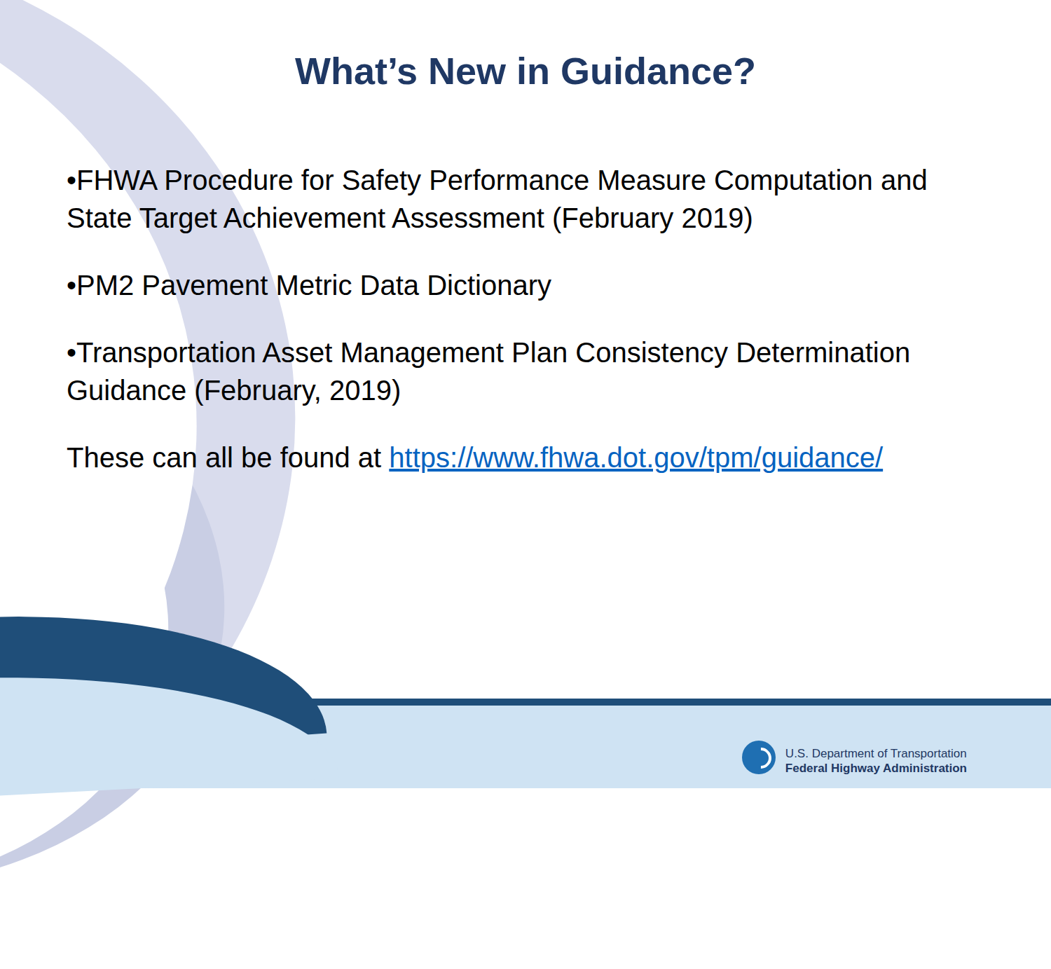What’s New in Guidance?
•FHWA Procedure for Safety Performance Measure Computation and State Target Achievement Assessment (February 2019)
•PM2 Pavement Metric Data Dictionary
•Transportation Asset Management Plan Consistency Determination Guidance (February, 2019)
These can all be found at https://www.fhwa.dot.gov/tpm/guidance/
U.S. Department of Transportation
Federal Highway Administration